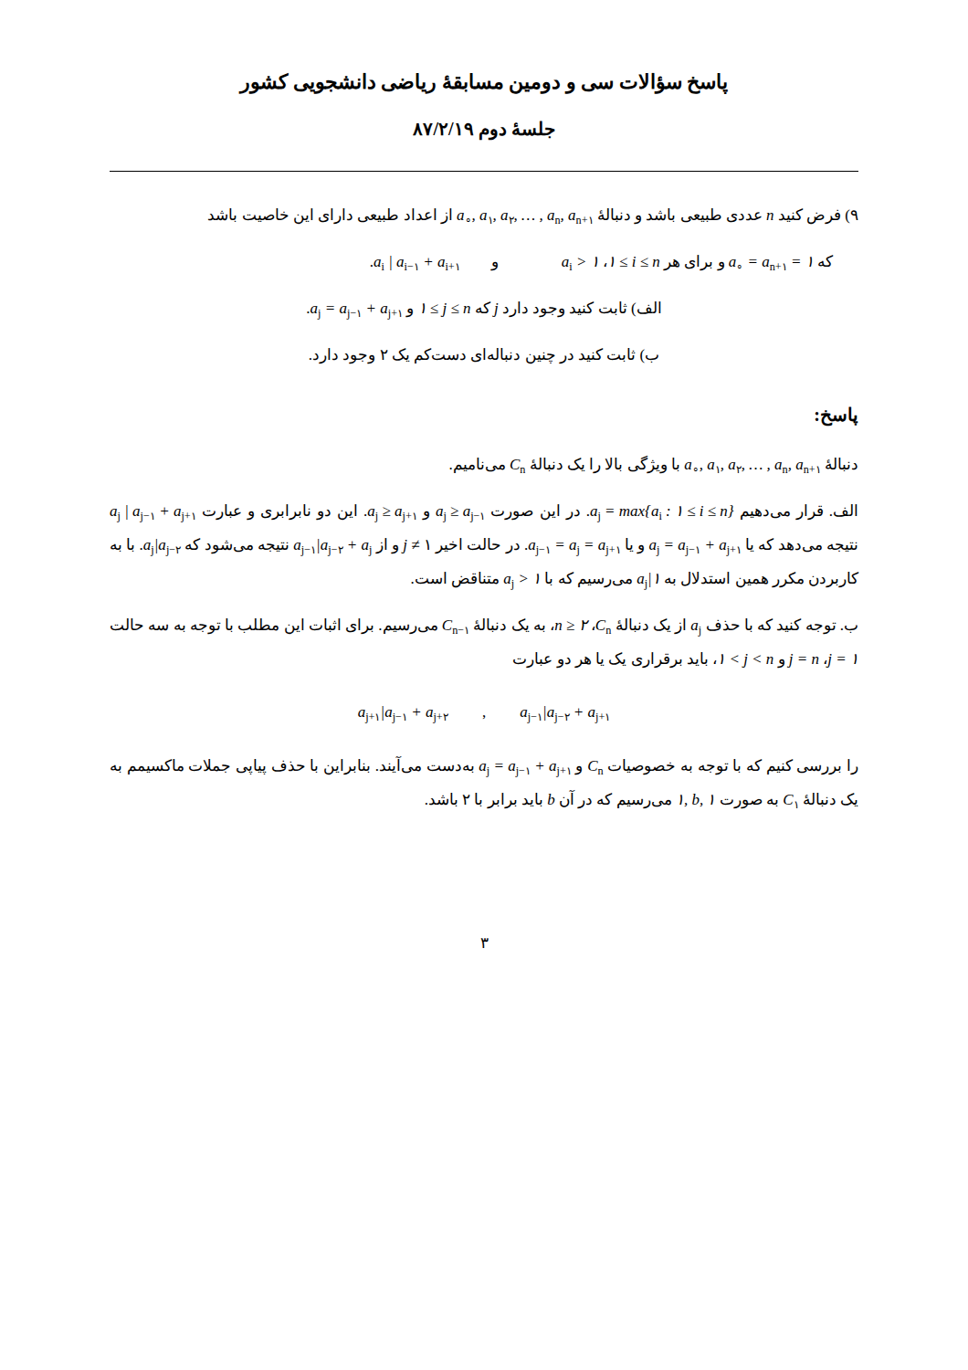پاسخ سؤالات سی و دومین مسابقهٔ ریاضی دانشجویی کشور
جلسهٔ دوم ۸۷/۲/۱۹
۹) فرض کنید n عددی طبیعی باشد و دنبالهٔ a∘, a۱, a۲, … , an, an+۱ از اعداد طبیعی دارای این خاصیت باشد
که a∘ = an+۱ = ۱ و برای هر ۱ ≤ i ≤ n، ai > ۱ و ai | ai−۱ + ai+۱.
الف) ثابت کنید وجود دارد j که ۱ ≤ j ≤ n و aj = aj−۱ + aj+۱.
ب) ثابت کنید در چنین دنباله‌ای دست‌کم یک ۲ وجود دارد.
پاسخ:
دنبالهٔ a∘, a۱, a۲, … , an, an+۱ با ویژگی بالا را یک دنبالهٔ Cn می‌نامیم.
الف. قرار می‌دهیم aj = max{ai : ۱ ≤ i ≤ n}. در این صورت aj ≥ aj−۱ و aj ≥ aj+۱. این دو نابرابری و عبارت aj | aj−۱ + aj+۱ نتیجه می‌دهد که یا aj = aj−۱ + aj+۱ و یا aj−۱ = aj = aj+۱. در حالت اخیر ۱ ≠ j و از aj−۱|aj−۲ + aj نتیجه می‌شود که aj|aj−۲. با به کاربردن مکرر همین استدلال به aj|۱ می‌رسیم که با aj > ۱ متناقض است.
ب. توجه کنید که با حذف aj از یک دنبالهٔ Cn، n ≥ ۲، به یک دنبالهٔ Cn−۱ می‌رسیم. برای اثبات این مطلب با توجه به سه حالت j = ۱، j = n و ۱ < j < n، باید برقراری یک یا هر دو عبارت
aj+۱|aj−۱ + aj+۲ , aj−۱|aj−۲ + aj+۱
را بررسی کنیم که با توجه به خصوصیات Cn و aj = aj−۱ + aj+۱ به‌دست می‌آیند. بنابراین با حذف پیاپی جملات ماکسیمم به یک دنبالهٔ C۱ به صورت ۱, b, ۱ می‌رسیم که در آن b باید برابر با ۲ باشد.
۳